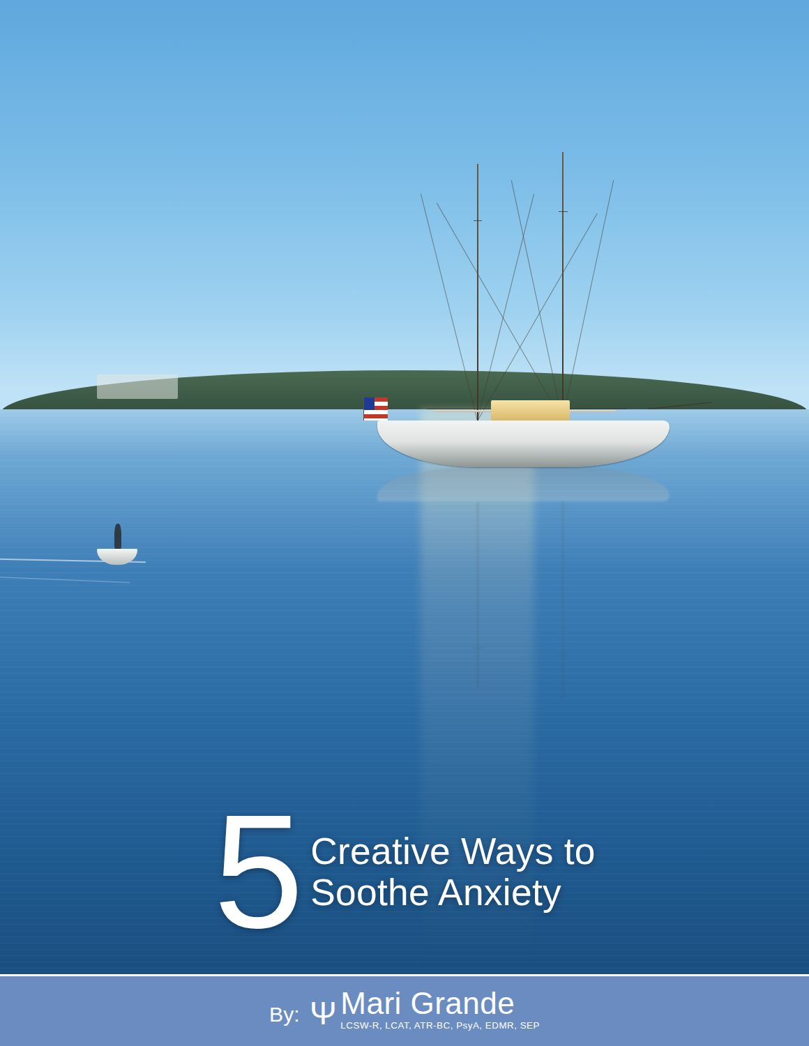5
Creative Ways to
Soothe Anxiety
By:
Ψ
Mari Grande LCSW-R, LCAT, ATR-BC, PsyA, EDMR, SEP